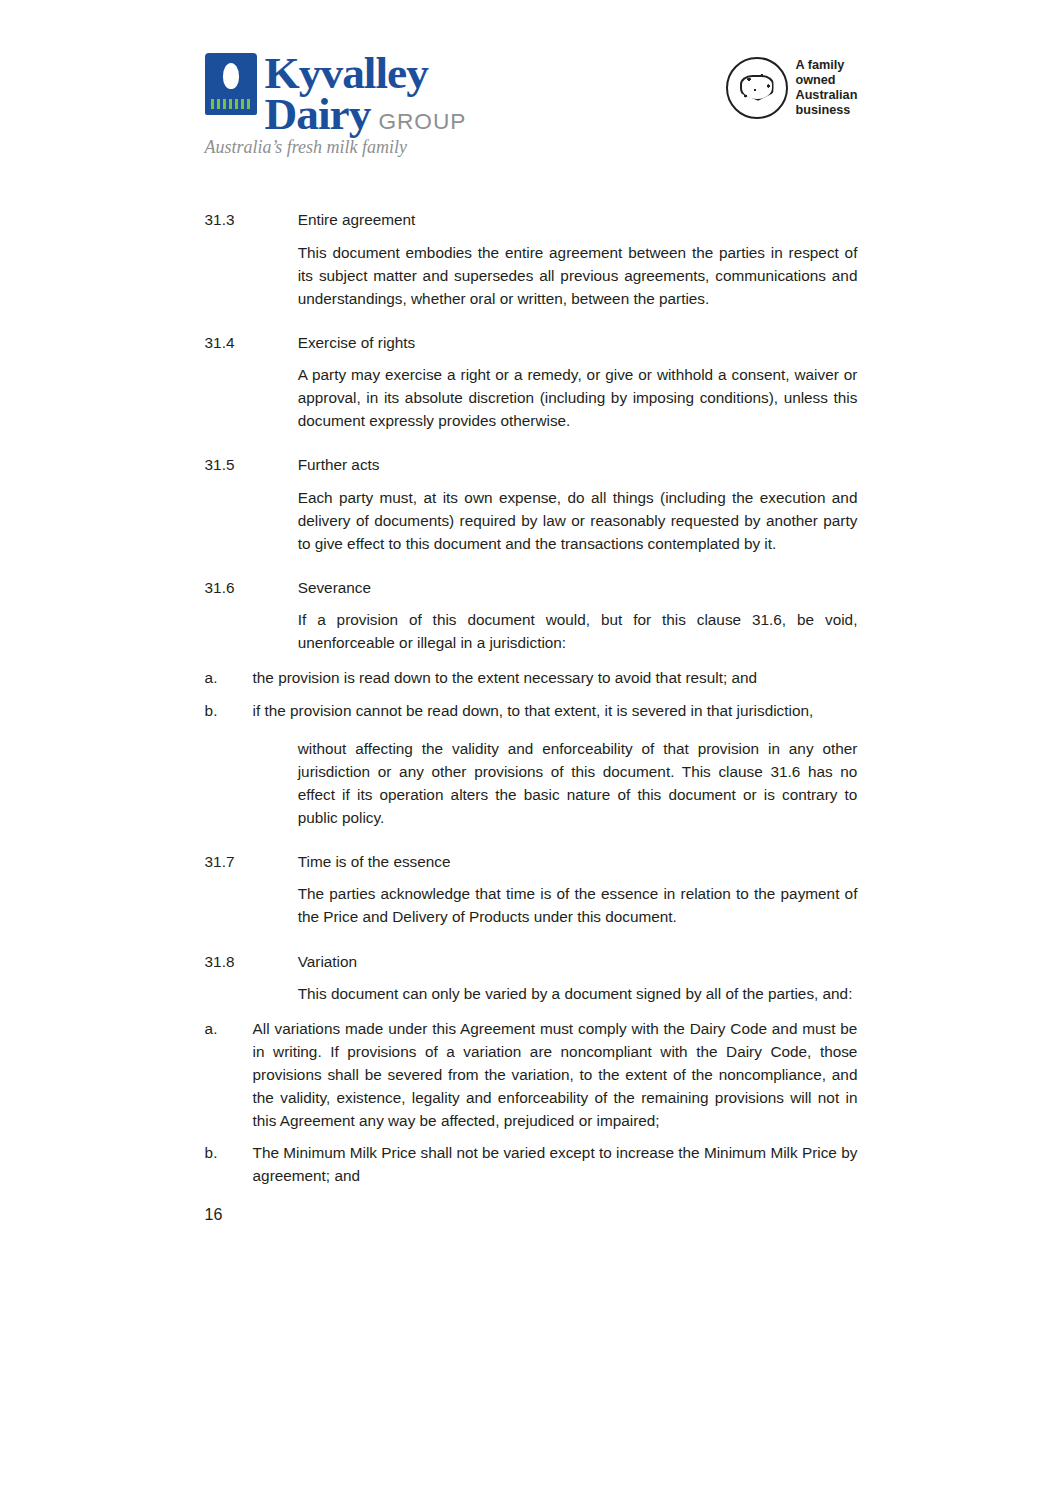Kyvalley Dairy GROUP
Australia’s fresh milk family
A family
owned
Australian
business
31.3 Entire agreement
This document embodies the entire agreement between the parties in respect of its subject matter and supersedes all previous agreements, communications and understandings, whether oral or written, between the parties.
31.4 Exercise of rights
A party may exercise a right or a remedy, or give or withhold a consent, waiver or approval, in its absolute discretion (including by imposing conditions), unless this document expressly provides otherwise.
31.5 Further acts
Each party must, at its own expense, do all things (including the execution and delivery of documents) required by law or reasonably requested by another party to give effect to this document and the transactions contemplated by it.
31.6 Severance
If a provision of this document would, but for this clause 31.6, be void, unenforceable or illegal in a jurisdiction:
the provision is read down to the extent necessary to avoid that result; and
if the provision cannot be read down, to that extent, it is severed in that jurisdiction,
without affecting the validity and enforceability of that provision in any other jurisdiction or any other provisions of this document. This clause 31.6 has no effect if its operation alters the basic nature of this document or is contrary to public policy.
31.7 Time is of the essence
The parties acknowledge that time is of the essence in relation to the payment of the Price and Delivery of Products under this document.
31.8 Variation
This document can only be varied by a document signed by all of the parties, and:
All variations made under this Agreement must comply with the Dairy Code and must be in writing. If provisions of a variation are noncompliant with the Dairy Code, those provisions shall be severed from the variation, to the extent of the noncompliance, and the validity, existence, legality and enforceability of the remaining provisions will not in this Agreement any way be affected, prejudiced or impaired;
The Minimum Milk Price shall not be varied except to increase the Minimum Milk Price by agreement; and
16